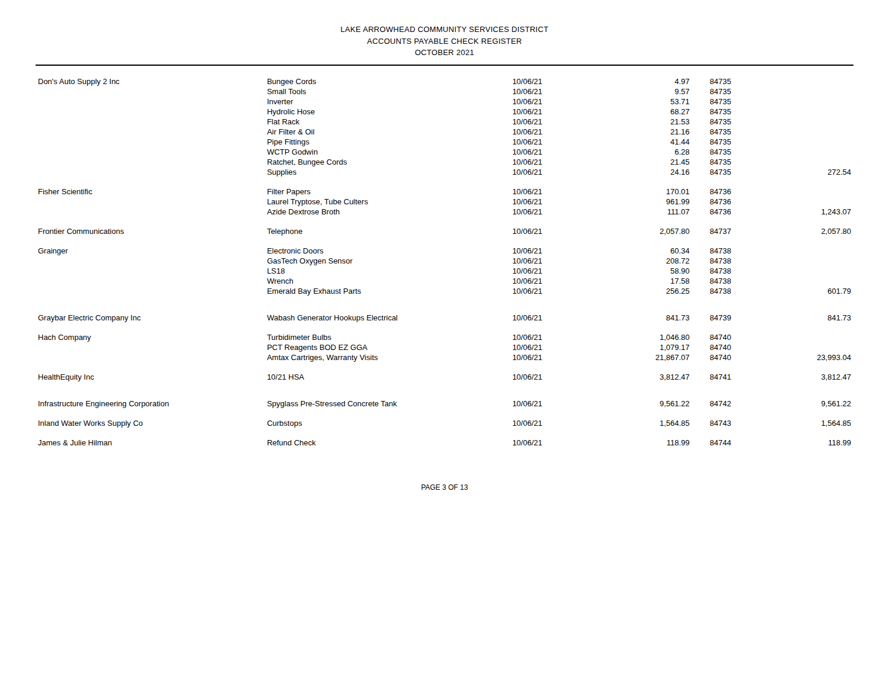LAKE ARROWHEAD COMMUNITY SERVICES DISTRICT
ACCOUNTS PAYABLE CHECK REGISTER
OCTOBER 2021
| Don's Auto Supply 2 Inc | Bungee Cords | 10/06/21 | 4.97 | 84735 | |
| | Small Tools | 10/06/21 | 9.57 | 84735 | |
| | Inverter | 10/06/21 | 53.71 | 84735 | |
| | Hydrolic Hose | 10/06/21 | 68.27 | 84735 | |
| | Flat Rack | 10/06/21 | 21.53 | 84735 | |
| | Air Filter & Oil | 10/06/21 | 21.16 | 84735 | |
| | Pipe Fittings | 10/06/21 | 41.44 | 84735 | |
| | WCTP Godwin | 10/06/21 | 6.28 | 84735 | |
| | Ratchet, Bungee Cords | 10/06/21 | 21.45 | 84735 | |
| | Supplies | 10/06/21 | 24.16 | 84735 | 272.54 |
| Fisher Scientific | Filter Papers | 10/06/21 | 170.01 | 84736 | |
| | Laurel Tryptose, Tube Culters | 10/06/21 | 961.99 | 84736 | |
| | Azide Dextrose Broth | 10/06/21 | 111.07 | 84736 | 1,243.07 |
| Frontier Communications | Telephone | 10/06/21 | 2,057.80 | 84737 | 2,057.80 |
| Grainger | Electronic Doors | 10/06/21 | 60.34 | 84738 | |
| | GasTech Oxygen Sensor | 10/06/21 | 208.72 | 84738 | |
| | LS18 | 10/06/21 | 58.90 | 84738 | |
| | Wrench | 10/06/21 | 17.58 | 84738 | |
| | Emerald Bay Exhaust Parts | 10/06/21 | 256.25 | 84738 | 601.79 |
| Graybar Electric Company Inc | Wabash Generator Hookups Electrical | 10/06/21 | 841.73 | 84739 | 841.73 |
| Hach Company | Turbidimeter Bulbs | 10/06/21 | 1,046.80 | 84740 | |
| | PCT Reagents BOD EZ GGA | 10/06/21 | 1,079.17 | 84740 | |
| | Amtax Cartriges, Warranty Visits | 10/06/21 | 21,867.07 | 84740 | 23,993.04 |
| HealthEquity Inc | 10/21 HSA | 10/06/21 | 3,812.47 | 84741 | 3,812.47 |
| Infrastructure Engineering Corporation | Spyglass Pre-Stressed Concrete Tank | 10/06/21 | 9,561.22 | 84742 | 9,561.22 |
| Inland Water Works Supply Co | Curbstops | 10/06/21 | 1,564.85 | 84743 | 1,564.85 |
| James & Julie Hilman | Refund Check | 10/06/21 | 118.99 | 84744 | 118.99 |
PAGE 3 OF 13